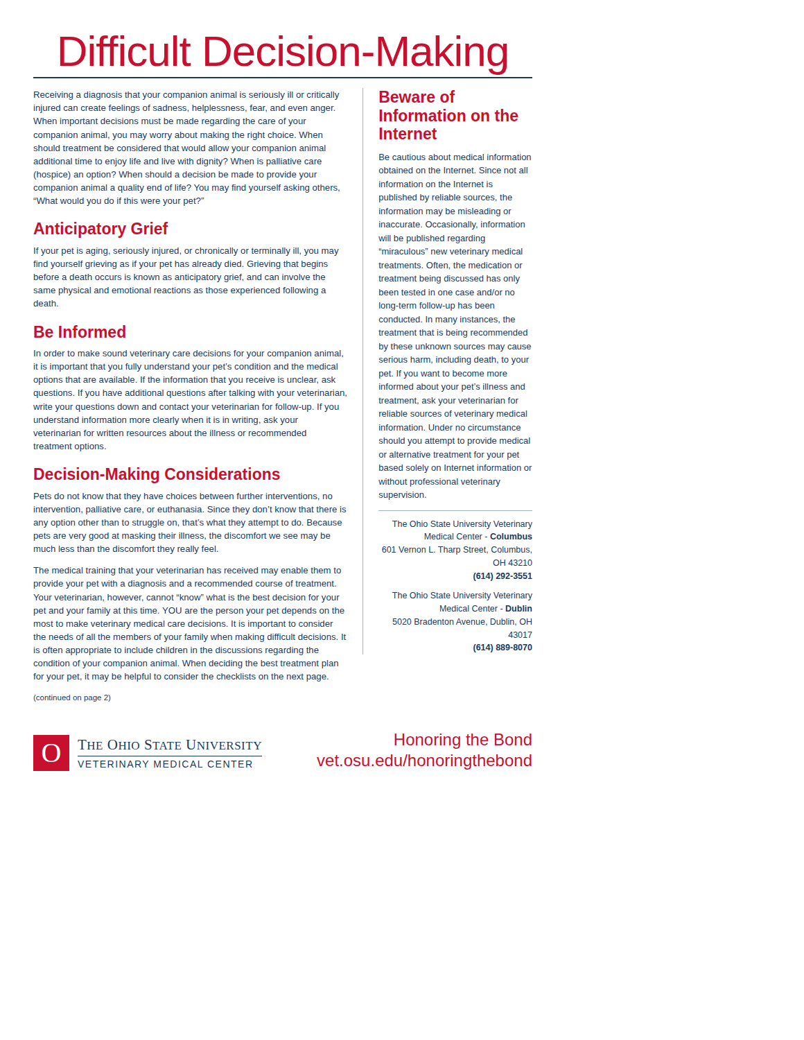Difficult Decision-Making
Receiving a diagnosis that your companion animal is seriously ill or critically injured can create feelings of sadness, helplessness, fear, and even anger. When important decisions must be made regarding the care of your companion animal, you may worry about making the right choice. When should treatment be considered that would allow your companion animal additional time to enjoy life and live with dignity? When is palliative care (hospice) an option? When should a decision be made to provide your companion animal a quality end of life? You may find yourself asking others, “What would you do if this were your pet?”
Anticipatory Grief
If your pet is aging, seriously injured, or chronically or terminally ill, you may find yourself grieving as if your pet has already died. Grieving that begins before a death occurs is known as anticipatory grief, and can involve the same physical and emotional reactions as those experienced following a death.
Be Informed
In order to make sound veterinary care decisions for your companion animal, it is important that you fully understand your pet’s condition and the medical options that are available. If the information that you receive is unclear, ask questions. If you have additional questions after talking with your veterinarian, write your questions down and contact your veterinarian for follow-up. If you understand information more clearly when it is in writing, ask your veterinarian for written resources about the illness or recommended treatment options.
Decision-Making Considerations
Pets do not know that they have choices between further interventions, no intervention, palliative care, or euthanasia. Since they don’t know that there is any option other than to struggle on, that’s what they attempt to do. Because pets are very good at masking their illness, the discomfort we see may be much less than the discomfort they really feel.
The medical training that your veterinarian has received may enable them to provide your pet with a diagnosis and a recommended course of treatment. Your veterinarian, however, cannot “know” what is the best decision for your pet and your family at this time. YOU are the person your pet depends on the most to make veterinary medical care decisions. It is important to consider the needs of all the members of your family when making difficult decisions. It is often appropriate to include children in the discussions regarding the condition of your companion animal. When deciding the best treatment plan for your pet, it may be helpful to consider the checklists on the next page.
(continued on page 2)
Beware of Information on the Internet
Be cautious about medical information obtained on the Internet. Since not all information on the Internet is published by reliable sources, the information may be misleading or inaccurate. Occasionally, information will be published regarding “miraculous” new veterinary medical treatments. Often, the medication or treatment being discussed has only been tested in one case and/or no long-term follow-up has been conducted. In many instances, the treatment that is being recommended by these unknown sources may cause serious harm, including death, to your pet. If you want to become more informed about your pet’s illness and treatment, ask your veterinarian for reliable sources of veterinary medical information. Under no circumstance should you attempt to provide medical or alternative treatment for your pet based solely on Internet information or without professional veterinary supervision.
The Ohio State University Veterinary Medical Center - Columbus
601 Vernon L. Tharp Street, Columbus, OH 43210
(614) 292-3551
The Ohio State University Veterinary Medical Center - Dublin
5020 Bradenton Avenue, Dublin, OH 43017
(614) 889-8070
THE OHIO STATE UNIVERSITY
VETERINARY MEDICAL CENTER
Honoring the Bond
vet.osu.edu/honoringthebond